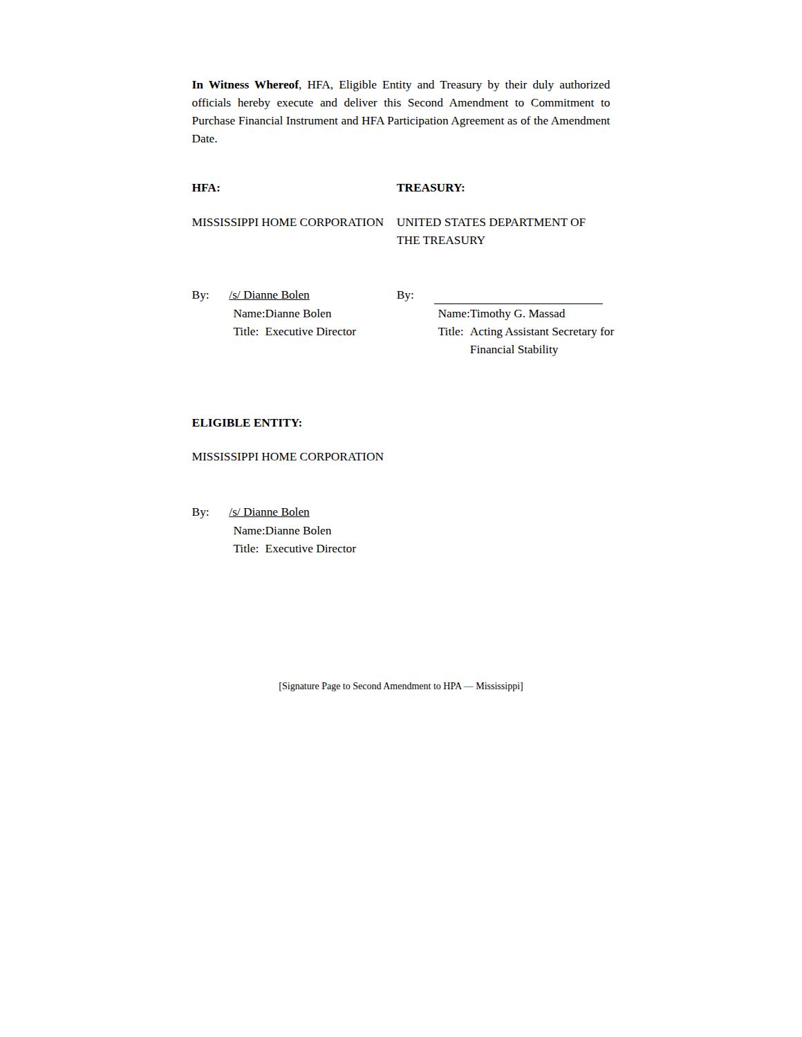In Witness Whereof, HFA, Eligible Entity and Treasury by their duly authorized officials hereby execute and deliver this Second Amendment to Commitment to Purchase Financial Instrument and HFA Participation Agreement as of the Amendment Date.
| HFA: MISSISSIPPI HOME CORPORATION | TREASURY: UNITED STATES DEPARTMENT OF THE TREASURY |
| / By: / /s/ Dianne Bolen / / Name: / Dianne Bolen / / Title: / Executive Director / | / By: / / / Name: / Timothy G. Massad / / Title: / Acting Assistant Secretary for Financial Stability / |
| ELIGIBLE ENTITY: MISSISSIPPI HOME CORPORATION | |
| / By: / /s/ Dianne Bolen / / Name: / Dianne Bolen / / Title: / Executive Director / | |
[Signature Page to Second Amendment to HPA — Mississippi]